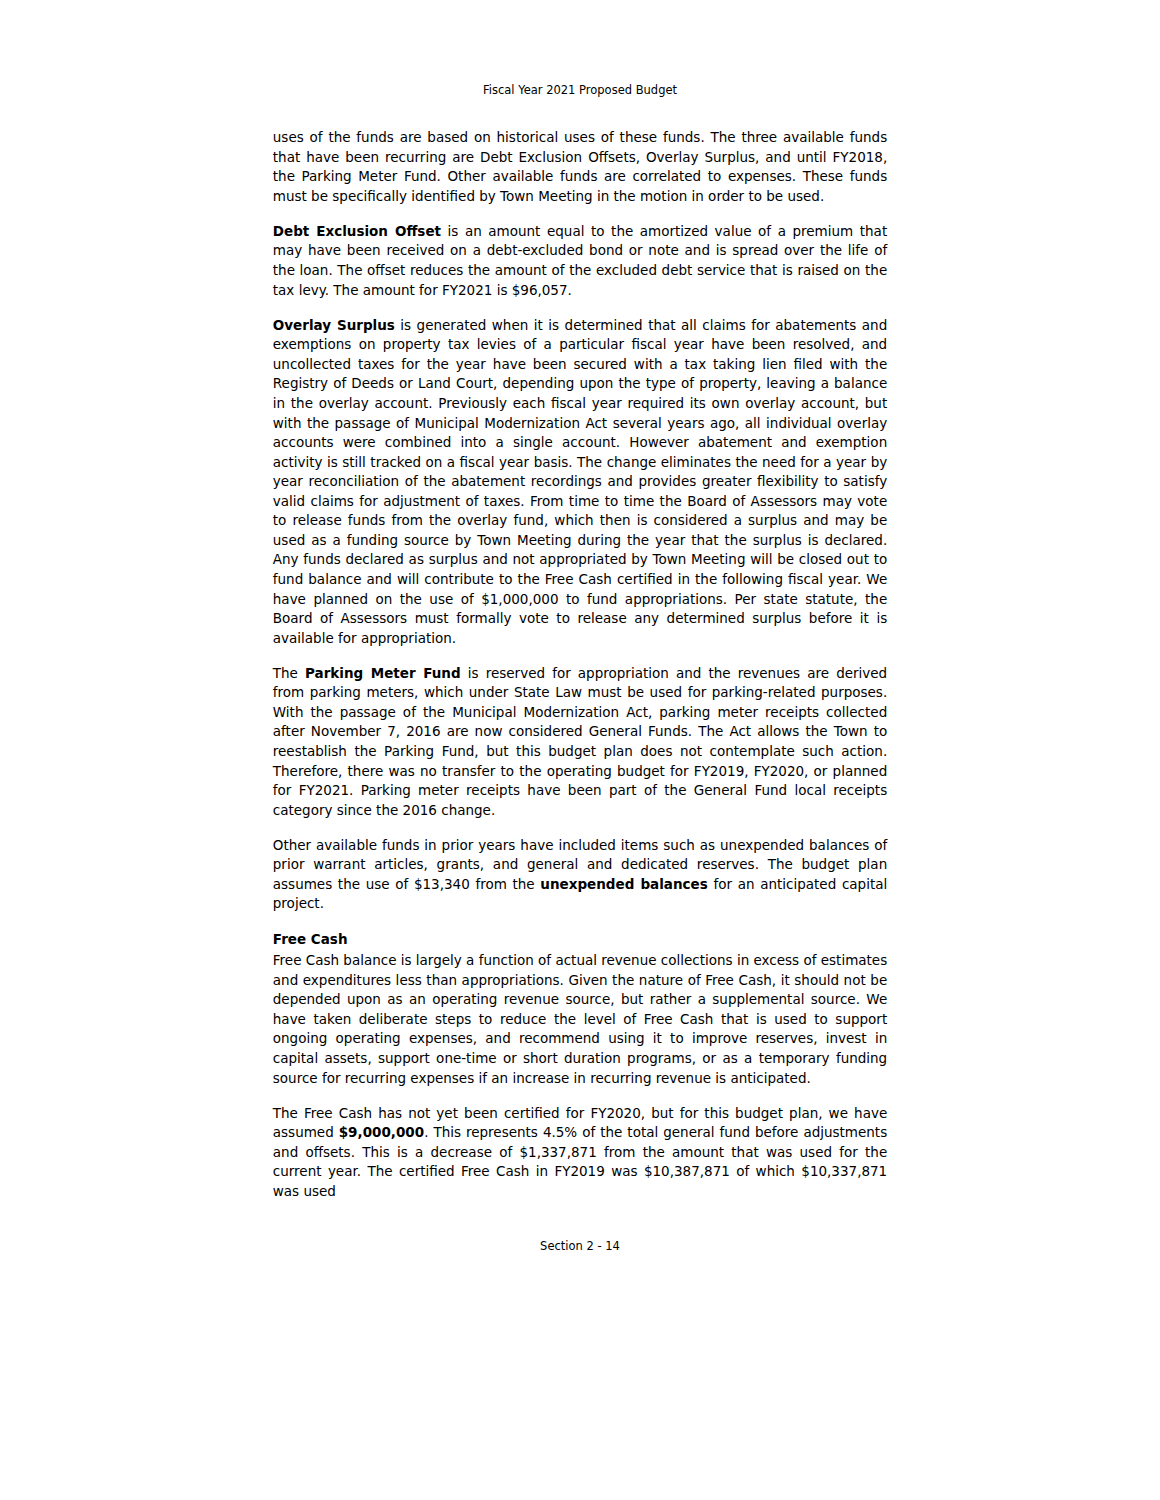Fiscal Year 2021 Proposed Budget
uses of the funds are based on historical uses of these funds. The three available funds that have been recurring are Debt Exclusion Offsets, Overlay Surplus, and until FY2018, the Parking Meter Fund. Other available funds are correlated to expenses. These funds must be specifically identified by Town Meeting in the motion in order to be used.
Debt Exclusion Offset is an amount equal to the amortized value of a premium that may have been received on a debt-excluded bond or note and is spread over the life of the loan. The offset reduces the amount of the excluded debt service that is raised on the tax levy. The amount for FY2021 is $96,057.
Overlay Surplus is generated when it is determined that all claims for abatements and exemptions on property tax levies of a particular fiscal year have been resolved, and uncollected taxes for the year have been secured with a tax taking lien filed with the Registry of Deeds or Land Court, depending upon the type of property, leaving a balance in the overlay account. Previously each fiscal year required its own overlay account, but with the passage of Municipal Modernization Act several years ago, all individual overlay accounts were combined into a single account. However abatement and exemption activity is still tracked on a fiscal year basis. The change eliminates the need for a year by year reconciliation of the abatement recordings and provides greater flexibility to satisfy valid claims for adjustment of taxes. From time to time the Board of Assessors may vote to release funds from the overlay fund, which then is considered a surplus and may be used as a funding source by Town Meeting during the year that the surplus is declared. Any funds declared as surplus and not appropriated by Town Meeting will be closed out to fund balance and will contribute to the Free Cash certified in the following fiscal year. We have planned on the use of $1,000,000 to fund appropriations. Per state statute, the Board of Assessors must formally vote to release any determined surplus before it is available for appropriation.
The Parking Meter Fund is reserved for appropriation and the revenues are derived from parking meters, which under State Law must be used for parking-related purposes. With the passage of the Municipal Modernization Act, parking meter receipts collected after November 7, 2016 are now considered General Funds. The Act allows the Town to reestablish the Parking Fund, but this budget plan does not contemplate such action. Therefore, there was no transfer to the operating budget for FY2019, FY2020, or planned for FY2021. Parking meter receipts have been part of the General Fund local receipts category since the 2016 change.
Other available funds in prior years have included items such as unexpended balances of prior warrant articles, grants, and general and dedicated reserves. The budget plan assumes the use of $13,340 from the unexpended balances for an anticipated capital project.
Free Cash
Free Cash balance is largely a function of actual revenue collections in excess of estimates and expenditures less than appropriations. Given the nature of Free Cash, it should not be depended upon as an operating revenue source, but rather a supplemental source. We have taken deliberate steps to reduce the level of Free Cash that is used to support ongoing operating expenses, and recommend using it to improve reserves, invest in capital assets, support one-time or short duration programs, or as a temporary funding source for recurring expenses if an increase in recurring revenue is anticipated.
The Free Cash has not yet been certified for FY2020, but for this budget plan, we have assumed $9,000,000. This represents 4.5% of the total general fund before adjustments and offsets. This is a decrease of $1,337,871 from the amount that was used for the current year. The certified Free Cash in FY2019 was $10,387,871 of which $10,337,871 was used
Section 2 - 14